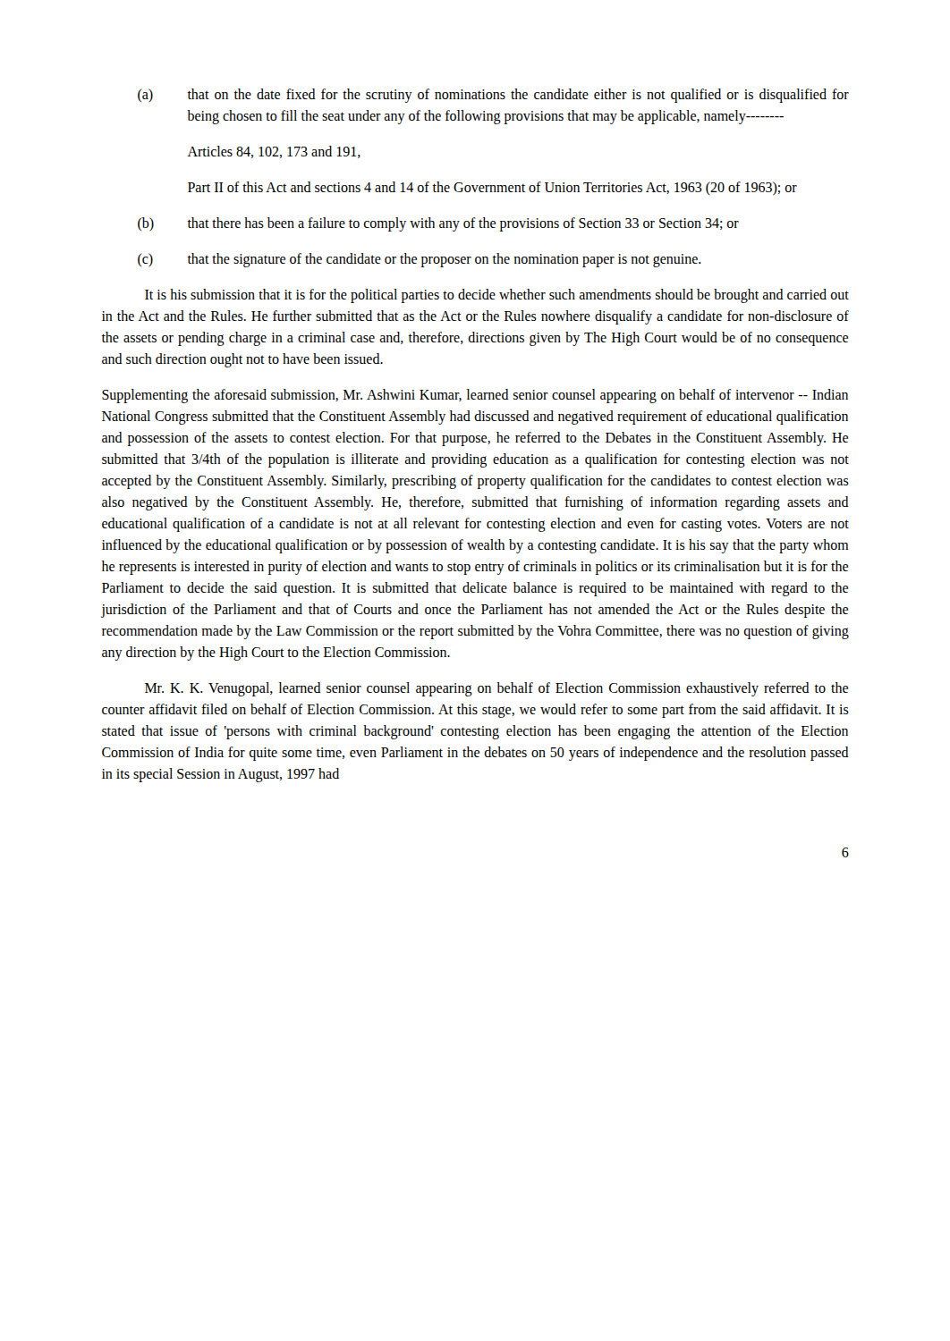(a)
that on the date fixed for the scrutiny of nominations the candidate either is not qualified or is disqualified for being chosen to fill the seat under any of the following provisions that may be applicable, namely--------
Articles 84, 102, 173 and 191,
Part II of this Act and sections 4 and 14 of the Government of Union Territories Act, 1963 (20 of 1963); or
(b)
that there has been a failure to comply with any of the provisions of Section 33 or Section 34; or
(c)
that the signature of the candidate or the proposer on the nomination paper is not genuine.
It is his submission that it is for the political parties to decide whether such amendments should be brought and carried out in the Act and the Rules. He further submitted that as the Act or the Rules nowhere disqualify a candidate for non-disclosure of the assets or pending charge in a criminal case and, therefore, directions given by The High Court would be of no consequence and such direction ought not to have been issued.
Supplementing the aforesaid submission, Mr. Ashwini Kumar, learned senior counsel appearing on behalf of intervenor -- Indian National Congress submitted that the Constituent Assembly had discussed and negatived requirement of educational qualification and possession of the assets to contest election. For that purpose, he referred to the Debates in the Constituent Assembly. He submitted that 3/4th of the population is illiterate and providing education as a qualification for contesting election was not accepted by the Constituent Assembly. Similarly, prescribing of property qualification for the candidates to contest election was also negatived by the Constituent Assembly. He, therefore, submitted that furnishing of information regarding assets and educational qualification of a candidate is not at all relevant for contesting election and even for casting votes. Voters are not influenced by the educational qualification or by possession of wealth by a contesting candidate. It is his say that the party whom he represents is interested in purity of election and wants to stop entry of criminals in politics or its criminalisation but it is for the Parliament to decide the said question. It is submitted that delicate balance is required to be maintained with regard to the jurisdiction of the Parliament and that of Courts and once the Parliament has not amended the Act or the Rules despite the recommendation made by the Law Commission or the report submitted by the Vohra Committee, there was no question of giving any direction by the High Court to the Election Commission.
Mr. K. K. Venugopal, learned senior counsel appearing on behalf of Election Commission exhaustively referred to the counter affidavit filed on behalf of Election Commission. At this stage, we would refer to some part from the said affidavit. It is stated that issue of 'persons with criminal background' contesting election has been engaging the attention of the Election Commission of India for quite some time, even Parliament in the debates on 50 years of independence and the resolution passed in its special Session in August, 1997 had
6